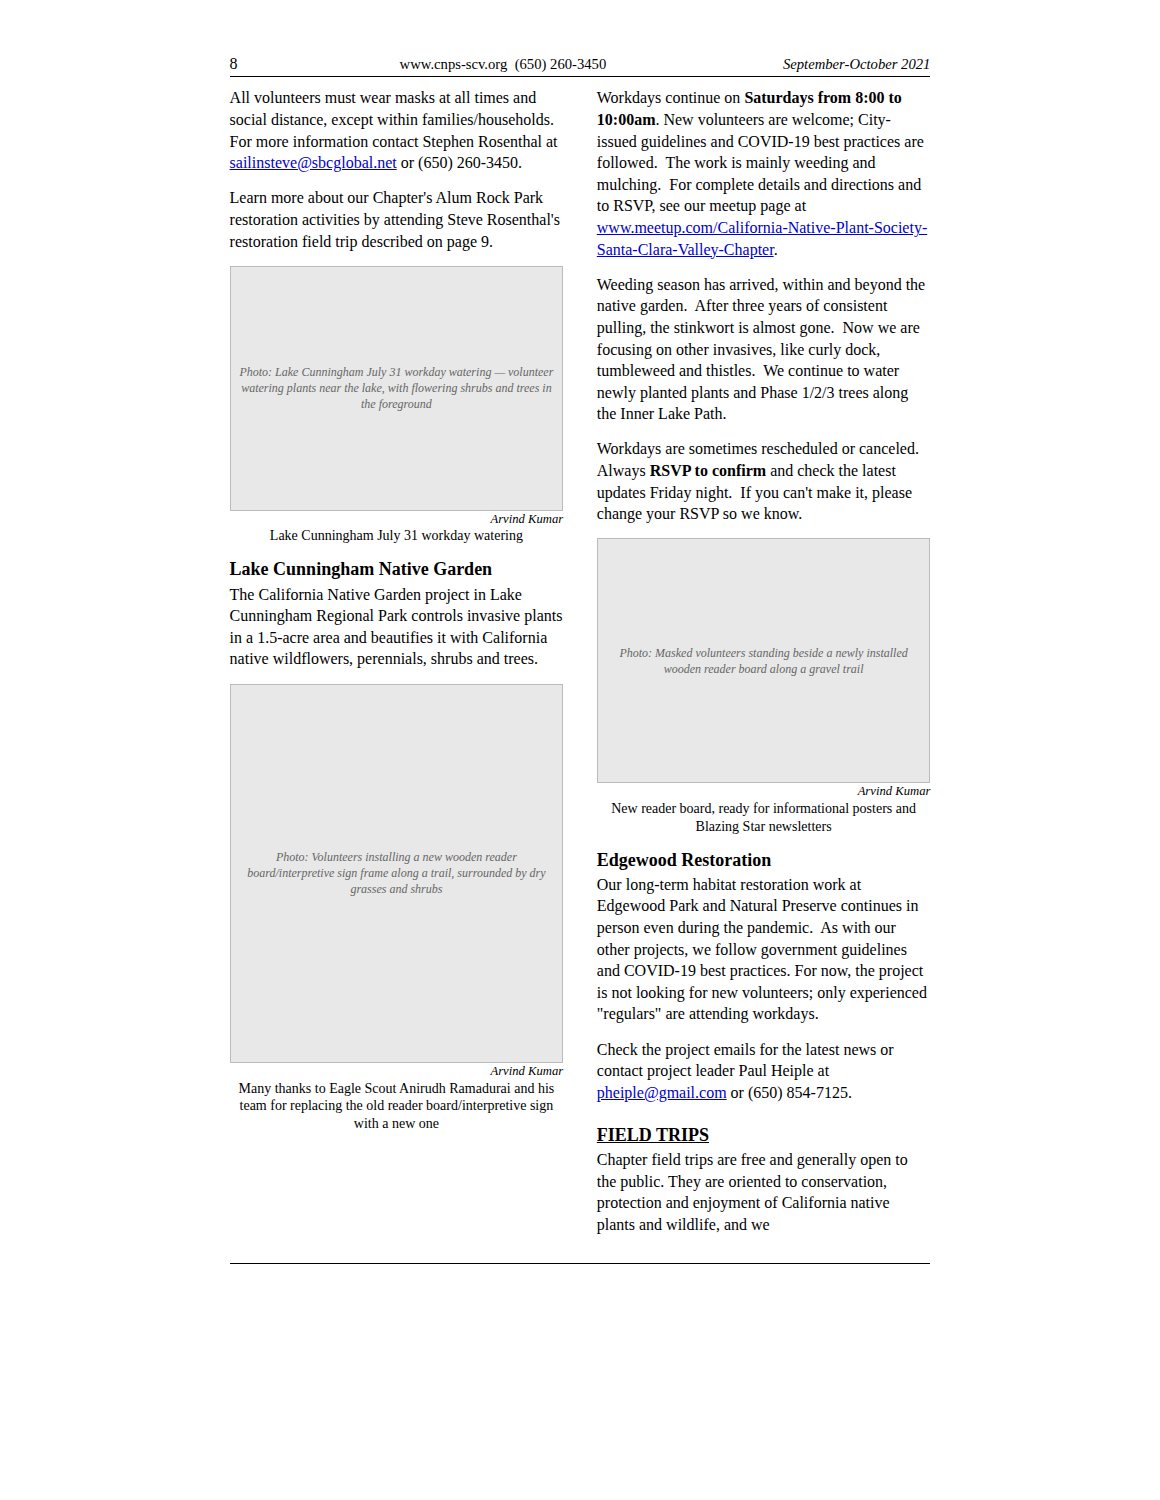| 8 | www.cnps-scv.org (650) 260-3450 | September-October 2021 |
All volunteers must wear masks at all times and social distance, except within families/households. For more information contact Stephen Rosenthal at sailinsteve@sbcglobal.net or (650) 260-3450.
Learn more about our Chapter's Alum Rock Park restoration activities by attending Steve Rosenthal's restoration field trip described on page 9.
Photo: Lake Cunningham July 31 workday watering — volunteer watering plants near the lake, with flowering shrubs and trees in the foreground
Arvind Kumar
Lake Cunningham July 31 workday watering
Lake Cunningham Native Garden
The California Native Garden project in Lake Cunningham Regional Park controls invasive plants in a 1.5-acre area and beautifies it with California native wildflowers, perennials, shrubs and trees.
Photo: Volunteers installing a new wooden reader board/interpretive sign frame along a trail, surrounded by dry grasses and shrubs
Arvind Kumar
Many thanks to Eagle Scout Anirudh Ramadurai and his team for replacing the old reader board/interpretive sign with a new one
Workdays continue on Saturdays from 8:00 to 10:00am. New volunteers are welcome; City-issued guidelines and COVID-19 best practices are followed. The work is mainly weeding and mulching. For complete details and directions and to RSVP, see our meetup page at www.meetup.com/California-Native-Plant-Society-Santa-Clara-Valley-Chapter.
Weeding season has arrived, within and beyond the native garden. After three years of consistent pulling, the stinkwort is almost gone. Now we are focusing on other invasives, like curly dock, tumbleweed and thistles. We continue to water newly planted plants and Phase 1/2/3 trees along the Inner Lake Path.
Workdays are sometimes rescheduled or canceled. Always RSVP to confirm and check the latest updates Friday night. If you can't make it, please change your RSVP so we know.
Photo: Masked volunteers standing beside a newly installed wooden reader board along a gravel trail
Arvind Kumar
New reader board, ready for informational posters and Blazing Star newsletters
Edgewood Restoration
Our long-term habitat restoration work at Edgewood Park and Natural Preserve continues in person even during the pandemic. As with our other projects, we follow government guidelines and COVID-19 best practices. For now, the project is not looking for new volunteers; only experienced "regulars" are attending workdays.
Check the project emails for the latest news or contact project leader Paul Heiple at pheiple@gmail.com or (650) 854-7125.
FIELD TRIPS
Chapter field trips are free and generally open to the public. They are oriented to conservation, protection and enjoyment of California native plants and wildlife, and we